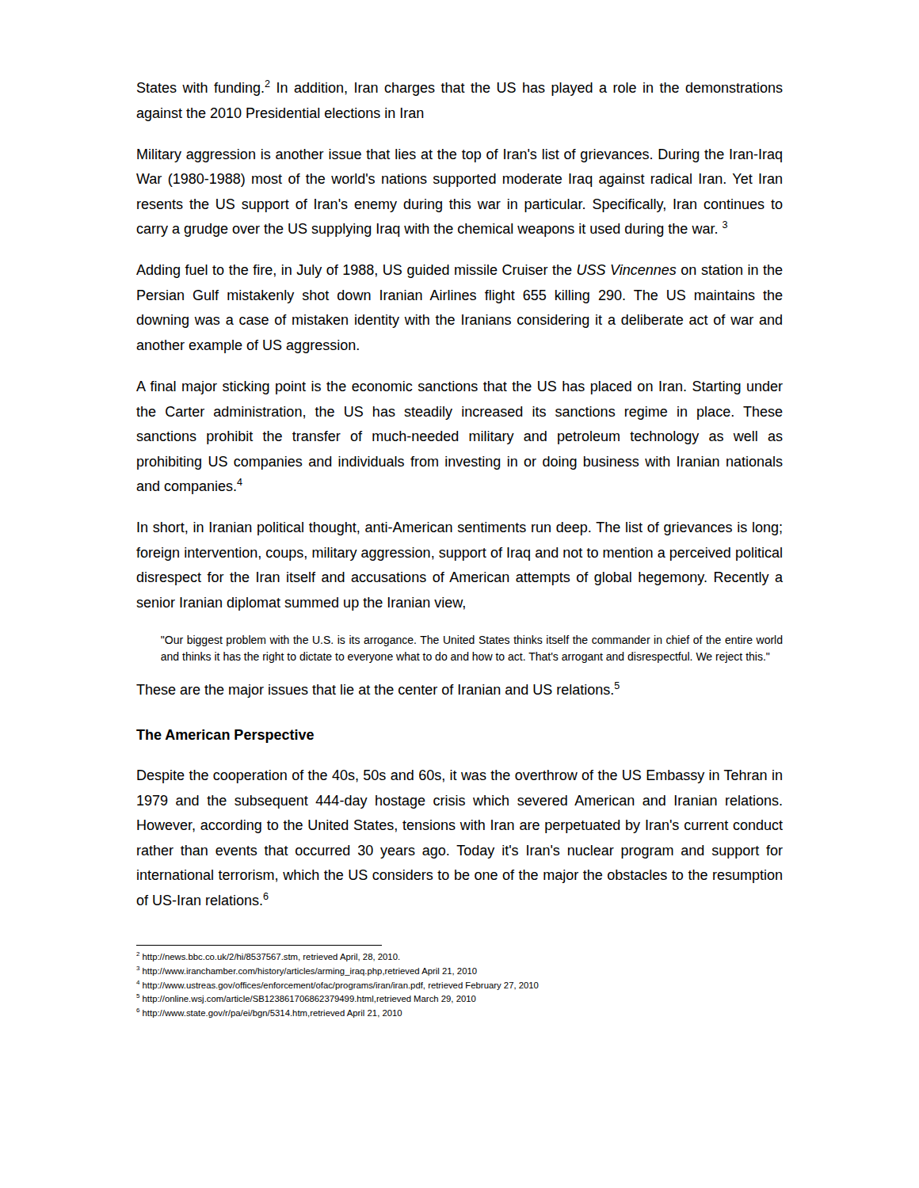States with funding.2 In addition, Iran charges that the US has played a role in the demonstrations against the 2010 Presidential elections in Iran
Military aggression is another issue that lies at the top of Iran's list of grievances. During the Iran-Iraq War (1980-1988) most of the world's nations supported moderate Iraq against radical Iran. Yet Iran resents the US support of Iran's enemy during this war in particular. Specifically, Iran continues to carry a grudge over the US supplying Iraq with the chemical weapons it used during the war. 3
Adding fuel to the fire, in July of 1988, US guided missile Cruiser the USS Vincennes on station in the Persian Gulf mistakenly shot down Iranian Airlines flight 655 killing 290. The US maintains the downing was a case of mistaken identity with the Iranians considering it a deliberate act of war and another example of US aggression.
A final major sticking point is the economic sanctions that the US has placed on Iran. Starting under the Carter administration, the US has steadily increased its sanctions regime in place. These sanctions prohibit the transfer of much-needed military and petroleum technology as well as prohibiting US companies and individuals from investing in or doing business with Iranian nationals and companies.4
In short, in Iranian political thought, anti-American sentiments run deep. The list of grievances is long; foreign intervention, coups, military aggression, support of Iraq and not to mention a perceived political disrespect for the Iran itself and accusations of American attempts of global hegemony. Recently a senior Iranian diplomat summed up the Iranian view,
"Our biggest problem with the U.S. is its arrogance. The United States thinks itself the commander in chief of the entire world and thinks it has the right to dictate to everyone what to do and how to act. That's arrogant and disrespectful. We reject this."
These are the major issues that lie at the center of Iranian and US relations.5
The American Perspective
Despite the cooperation of the 40s, 50s and 60s, it was the overthrow of the US Embassy in Tehran in 1979 and the subsequent 444-day hostage crisis which severed American and Iranian relations. However, according to the United States, tensions with Iran are perpetuated by Iran's current conduct rather than events that occurred 30 years ago. Today it's Iran's nuclear program and support for international terrorism, which the US considers to be one of the major the obstacles to the resumption of US-Iran relations.6
2 http://news.bbc.co.uk/2/hi/8537567.stm, retrieved April, 28, 2010.
3 http://www.iranchamber.com/history/articles/arming_iraq.php,retrieved April 21, 2010
4 http://www.ustreas.gov/offices/enforcement/ofac/programs/iran/iran.pdf, retrieved February 27, 2010
5 http://online.wsj.com/article/SB123861706862379499.html,retrieved March 29, 2010
6 http://www.state.gov/r/pa/ei/bgn/5314.htm,retrieved April 21, 2010